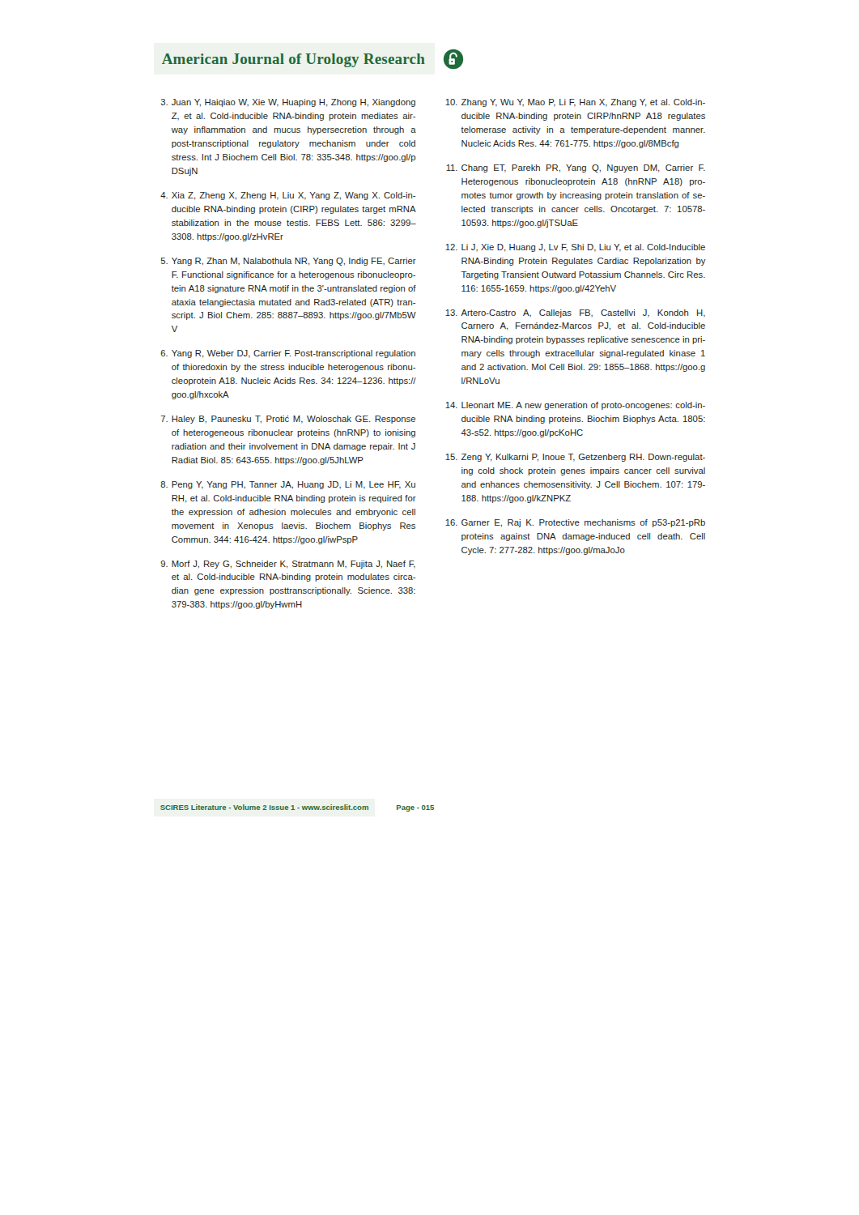American Journal of Urology Research
3 Juan Y, Haiqiao W, Xie W, Huaping H, Zhong H, Xiangdong Z, et al. Cold-inducible RNA-binding protein mediates airway inflammation and mucus hypersecretion through a post-transcriptional regulatory mechanism under cold stress. Int J Biochem Cell Biol. 78: 335-348. https://goo.gl/pDSujN
4 Xia Z, Zheng X, Zheng H, Liu X, Yang Z, Wang X. Cold-inducible RNA-binding protein (CIRP) regulates target mRNA stabilization in the mouse testis. FEBS Lett. 586: 3299–3308. https://goo.gl/zHvREr
5 Yang R, Zhan M, Nalabothula NR, Yang Q, Indig FE, Carrier F. Functional significance for a heterogenous ribonucleoprotein A18 signature RNA motif in the 3'-untranslated region of ataxia telangiectasia mutated and Rad3-related (ATR) transcript. J Biol Chem. 285: 8887–8893. https://goo.gl/7Mb5WV
6 Yang R, Weber DJ, Carrier F. Post-transcriptional regulation of thioredoxin by the stress inducible heterogenous ribonucleoprotein A18. Nucleic Acids Res. 34: 1224–1236. https://goo.gl/hxcokA
7 Haley B, Paunesku T, Protić M, Woloschak GE. Response of heterogeneous ribonuclear proteins (hnRNP) to ionising radiation and their involvement in DNA damage repair. Int J Radiat Biol. 85: 643-655. https://goo.gl/5JhLWP
8 Peng Y, Yang PH, Tanner JA, Huang JD, Li M, Lee HF, Xu RH, et al. Cold-inducible RNA binding protein is required for the expression of adhesion molecules and embryonic cell movement in Xenopus laevis. Biochem Biophys Res Commun. 344: 416-424. https://goo.gl/iwPspP
9 Morf J, Rey G, Schneider K, Stratmann M, Fujita J, Naef F, et al. Cold-inducible RNA-binding protein modulates circadian gene expression posttranscriptionally. Science. 338: 379-383. https://goo.gl/byHwmH
10 Zhang Y, Wu Y, Mao P, Li F, Han X, Zhang Y, et al. Cold-inducible RNA-binding protein CIRP/hnRNP A18 regulates telomerase activity in a temperature-dependent manner. Nucleic Acids Res. 44: 761-775. https://goo.gl/8MBcfg
11 Chang ET, Parekh PR, Yang Q, Nguyen DM, Carrier F. Heterogenous ribonucleoprotein A18 (hnRNP A18) promotes tumor growth by increasing protein translation of selected transcripts in cancer cells. Oncotarget. 7: 10578-10593. https://goo.gl/jTSUaE
12 Li J, Xie D, Huang J, Lv F, Shi D, Liu Y, et al. Cold-Inducible RNA-Binding Protein Regulates Cardiac Repolarization by Targeting Transient Outward Potassium Channels. Circ Res. 116: 1655-1659. https://goo.gl/42YehV
13 Artero-Castro A, Callejas FB, Castellvi J, Kondoh H, Carnero A, Fernández-Marcos PJ, et al. Cold-inducible RNA-binding protein bypasses replicative senescence in primary cells through extracellular signal-regulated kinase 1 and 2 activation. Mol Cell Biol. 29: 1855–1868. https://goo.gl/RNLoVu
14 Lleonart ME. A new generation of proto-oncogenes: cold-inducible RNA binding proteins. Biochim Biophys Acta. 1805: 43-s52. https://goo.gl/pcKoHC
15 Zeng Y, Kulkarni P, Inoue T, Getzenberg RH. Down-regulating cold shock protein genes impairs cancer cell survival and enhances chemosensitivity. J Cell Biochem. 107: 179-188. https://goo.gl/kZNPKZ
16 Garner E, Raj K. Protective mechanisms of p53-p21-pRb proteins against DNA damage-induced cell death. Cell Cycle. 7: 277-282. https://goo.gl/maJoJo
SCIRES Literature - Volume 2 Issue 1 - www.scireslit.com
Page - 015